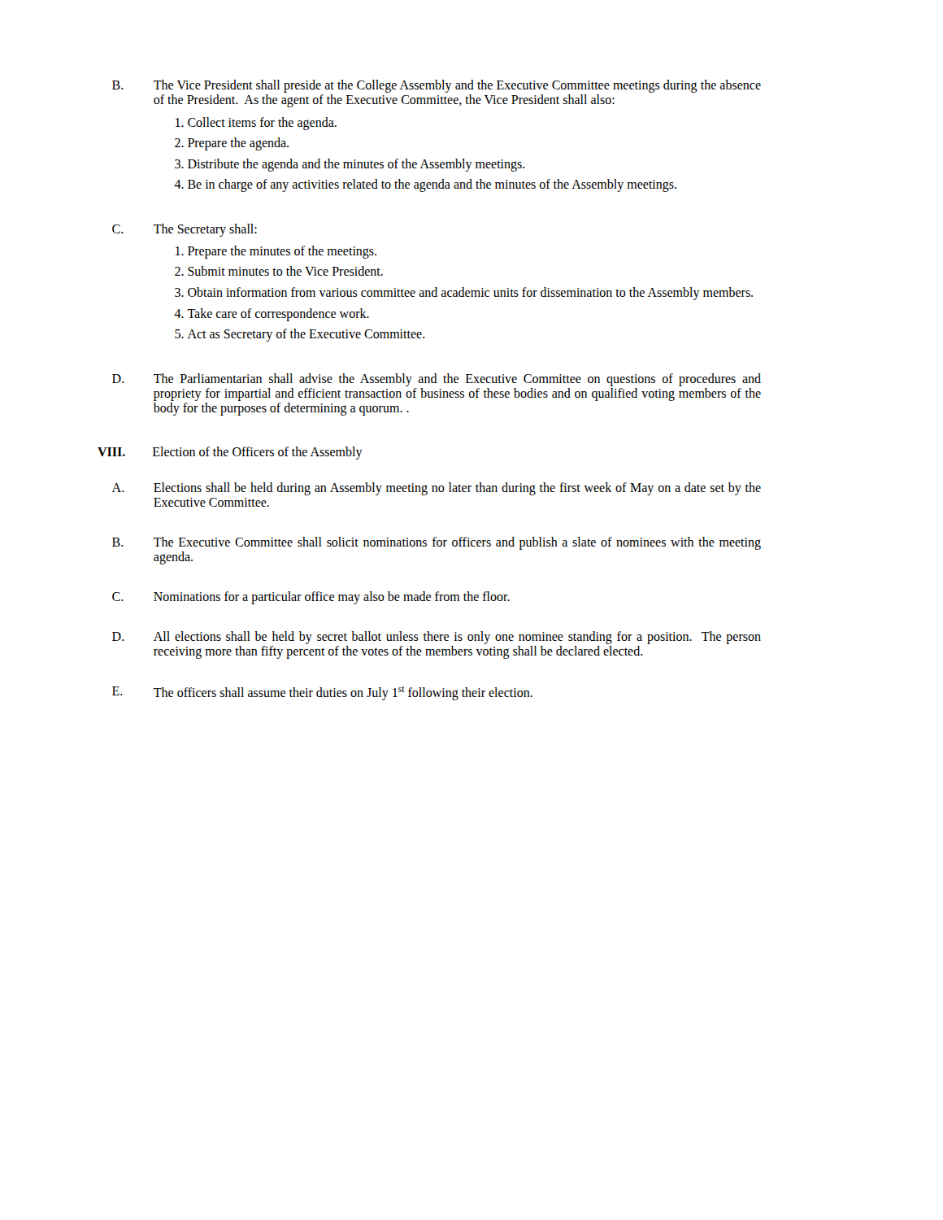B.
The Vice President shall preside at the College Assembly and the Executive Committee meetings during the absence of the President. As the agent of the Executive Committee, the Vice President shall also:
Collect items for the agenda.
Prepare the agenda.
Distribute the agenda and the minutes of the Assembly meetings.
Be in charge of any activities related to the agenda and the minutes of the Assembly meetings.
C.
The Secretary shall:
Prepare the minutes of the meetings.
Submit minutes to the Vice President.
Obtain information from various committee and academic units for dissemination to the Assembly members.
Take care of correspondence work.
Act as Secretary of the Executive Committee.
D.
The Parliamentarian shall advise the Assembly and the Executive Committee on questions of procedures and propriety for impartial and efficient transaction of business of these bodies and on qualified voting members of the body for the purposes of determining a quorum. .
VIII.
Election of the Officers of the Assembly
A.
Elections shall be held during an Assembly meeting no later than during the first week of May on a date set by the Executive Committee.
B.
The Executive Committee shall solicit nominations for officers and publish a slate of nominees with the meeting agenda.
C.
Nominations for a particular office may also be made from the floor.
D.
All elections shall be held by secret ballot unless there is only one nominee standing for a position. The person receiving more than fifty percent of the votes of the members voting shall be declared elected.
E.
The officers shall assume their duties on July 1st following their election.